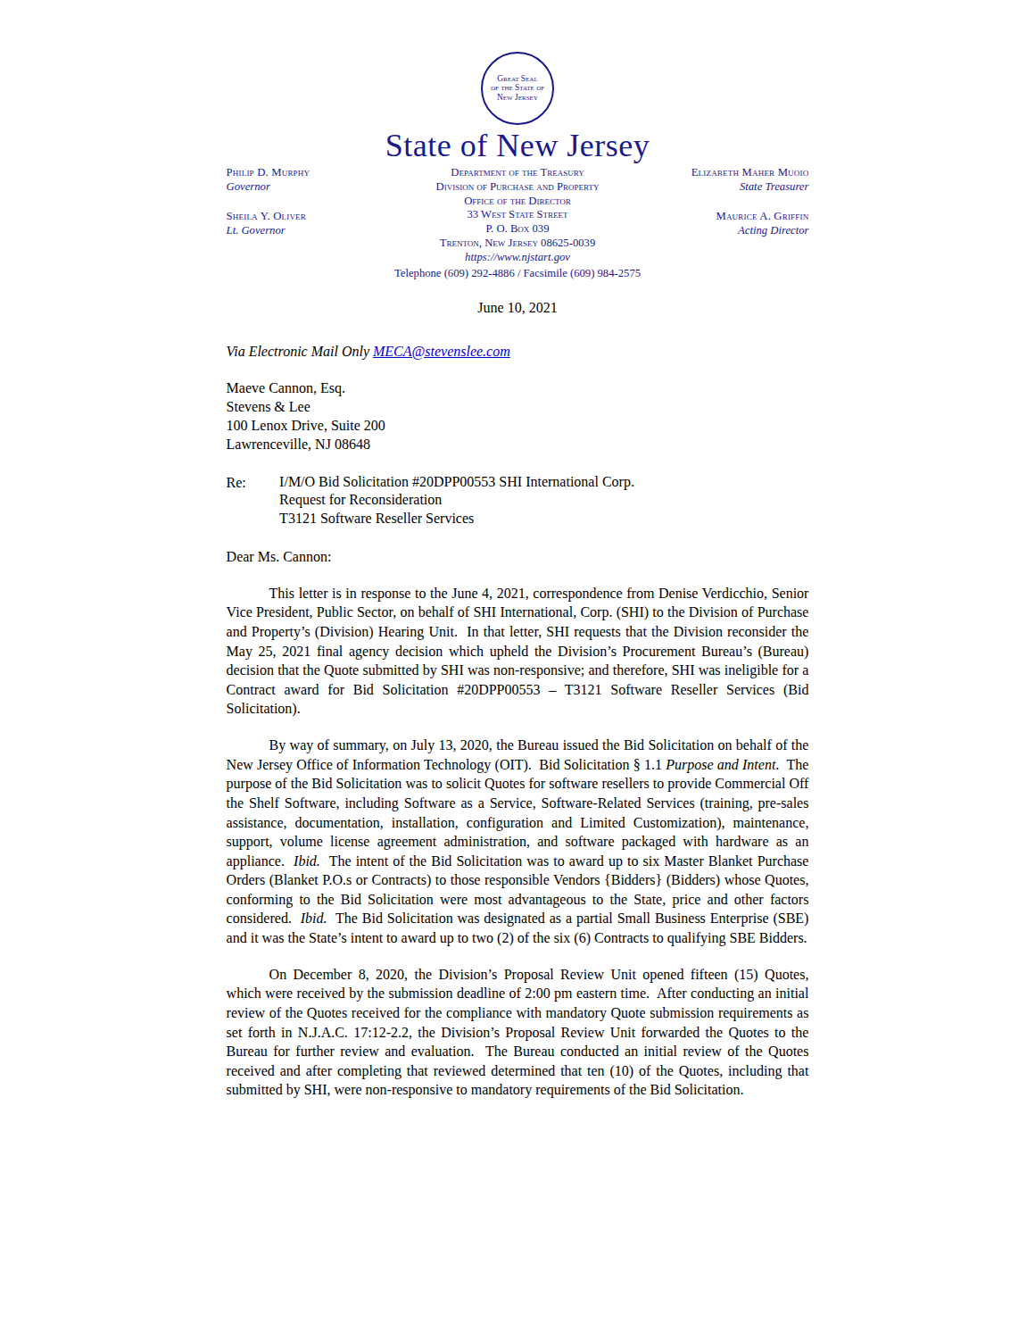Great Seal
of the State of
New Jersey
State of New Jersey
Philip D. Murphy
Governor
Sheila Y. Oliver
Lt. Governor
Department of the Treasury
Division of Purchase and Property
Office of the Director
33 West State Street
P. O. Box 039
Trenton, New Jersey 08625-0039
https://www.njstart.gov
Telephone (609) 292-4886 / Facsimile (609) 984-2575
Elizabeth Maher Muoio
State Treasurer
Maurice A. Griffin
Acting Director
June 10, 2021
Via Electronic Mail Only MECA@stevenslee.com
Maeve Cannon, Esq.
Stevens & Lee
100 Lenox Drive, Suite 200
Lawrenceville, NJ 08648
Re:
I/M/O Bid Solicitation #20DPP00553 SHI International Corp.
Request for Reconsideration
T3121 Software Reseller Services
Dear Ms. Cannon:
This letter is in response to the June 4, 2021, correspondence from Denise Verdicchio, Senior Vice President, Public Sector, on behalf of SHI International, Corp. (SHI) to the Division of Purchase and Property’s (Division) Hearing Unit. In that letter, SHI requests that the Division reconsider the May 25, 2021 final agency decision which upheld the Division’s Procurement Bureau’s (Bureau) decision that the Quote submitted by SHI was non-responsive; and therefore, SHI was ineligible for a Contract award for Bid Solicitation #20DPP00553 – T3121 Software Reseller Services (Bid Solicitation).
By way of summary, on July 13, 2020, the Bureau issued the Bid Solicitation on behalf of the New Jersey Office of Information Technology (OIT). Bid Solicitation § 1.1 Purpose and Intent. The purpose of the Bid Solicitation was to solicit Quotes for software resellers to provide Commercial Off the Shelf Software, including Software as a Service, Software-Related Services (training, pre-sales assistance, documentation, installation, configuration and Limited Customization), maintenance, support, volume license agreement administration, and software packaged with hardware as an appliance. Ibid. The intent of the Bid Solicitation was to award up to six Master Blanket Purchase Orders (Blanket P.O.s or Contracts) to those responsible Vendors {Bidders} (Bidders) whose Quotes, conforming to the Bid Solicitation were most advantageous to the State, price and other factors considered. Ibid. The Bid Solicitation was designated as a partial Small Business Enterprise (SBE) and it was the State’s intent to award up to two (2) of the six (6) Contracts to qualifying SBE Bidders.
On December 8, 2020, the Division’s Proposal Review Unit opened fifteen (15) Quotes, which were received by the submission deadline of 2:00 pm eastern time. After conducting an initial review of the Quotes received for the compliance with mandatory Quote submission requirements as set forth in N.J.A.C. 17:12-2.2, the Division’s Proposal Review Unit forwarded the Quotes to the Bureau for further review and evaluation. The Bureau conducted an initial review of the Quotes received and after completing that reviewed determined that ten (10) of the Quotes, including that submitted by SHI, were non-responsive to mandatory requirements of the Bid Solicitation.